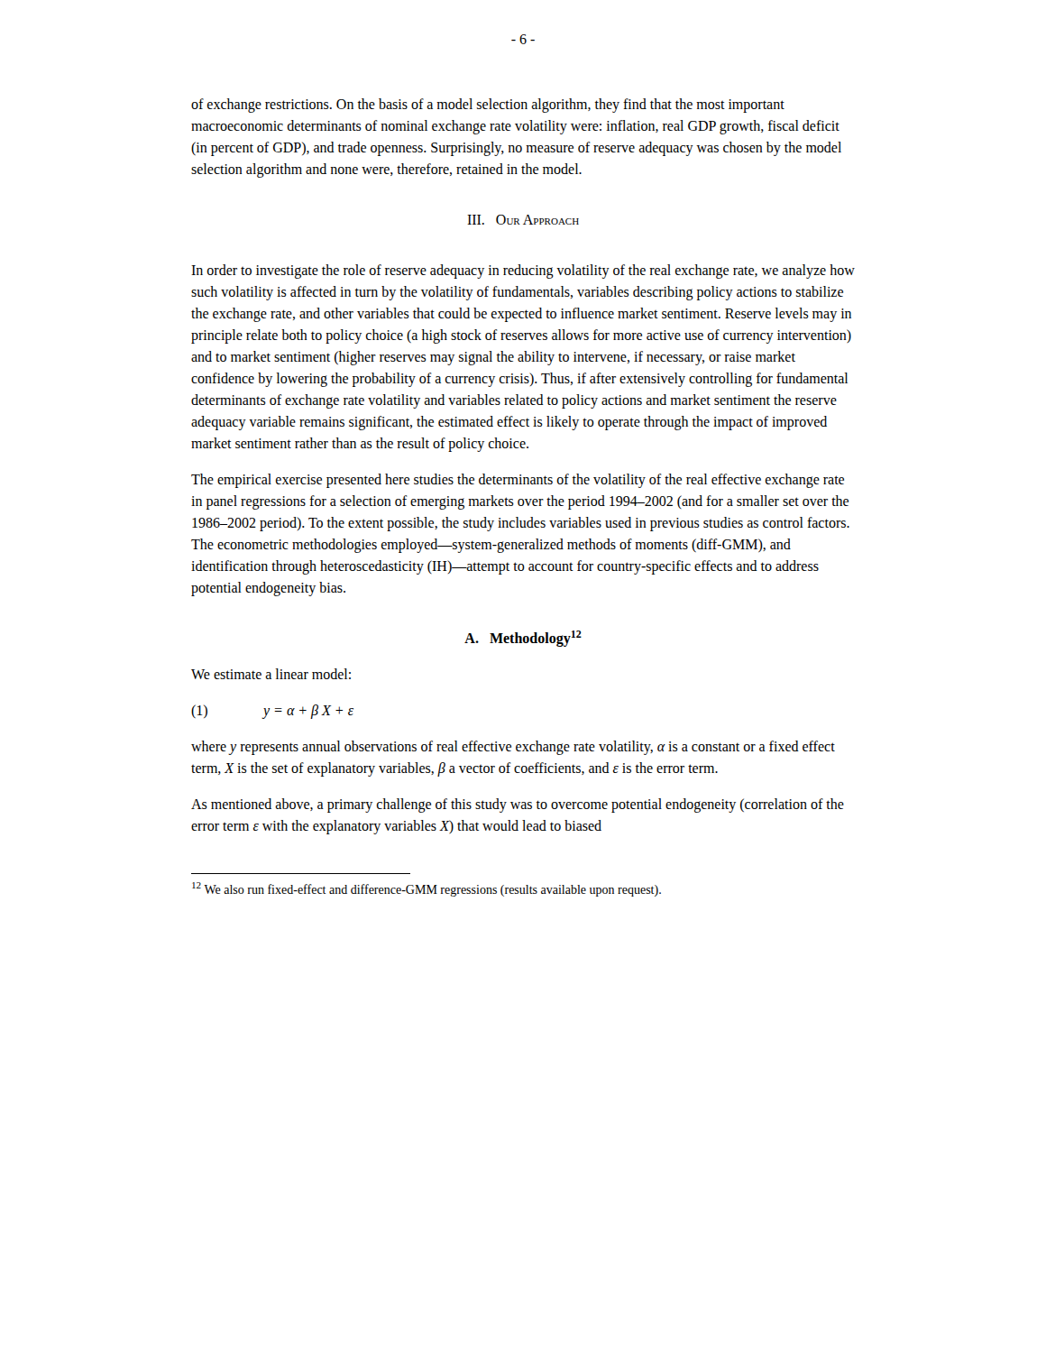- 6 -
of exchange restrictions. On the basis of a model selection algorithm, they find that the most important macroeconomic determinants of nominal exchange rate volatility were: inflation, real GDP growth, fiscal deficit (in percent of GDP), and trade openness. Surprisingly, no measure of reserve adequacy was chosen by the model selection algorithm and none were, therefore, retained in the model.
III. Our Approach
In order to investigate the role of reserve adequacy in reducing volatility of the real exchange rate, we analyze how such volatility is affected in turn by the volatility of fundamentals, variables describing policy actions to stabilize the exchange rate, and other variables that could be expected to influence market sentiment. Reserve levels may in principle relate both to policy choice (a high stock of reserves allows for more active use of currency intervention) and to market sentiment (higher reserves may signal the ability to intervene, if necessary, or raise market confidence by lowering the probability of a currency crisis). Thus, if after extensively controlling for fundamental determinants of exchange rate volatility and variables related to policy actions and market sentiment the reserve adequacy variable remains significant, the estimated effect is likely to operate through the impact of improved market sentiment rather than as the result of policy choice.
The empirical exercise presented here studies the determinants of the volatility of the real effective exchange rate in panel regressions for a selection of emerging markets over the period 1994–2002 (and for a smaller set over the 1986–2002 period). To the extent possible, the study includes variables used in previous studies as control factors. The econometric methodologies employed—system-generalized methods of moments (diff-GMM), and identification through heteroscedasticity (IH)—attempt to account for country-specific effects and to address potential endogeneity bias.
A. Methodology12
We estimate a linear model:
(1) y = α + β X + ε
where y represents annual observations of real effective exchange rate volatility, α is a constant or a fixed effect term, X is the set of explanatory variables, β a vector of coefficients, and ε is the error term.
As mentioned above, a primary challenge of this study was to overcome potential endogeneity (correlation of the error term ε with the explanatory variables X) that would lead to biased
12 We also run fixed-effect and difference-GMM regressions (results available upon request).